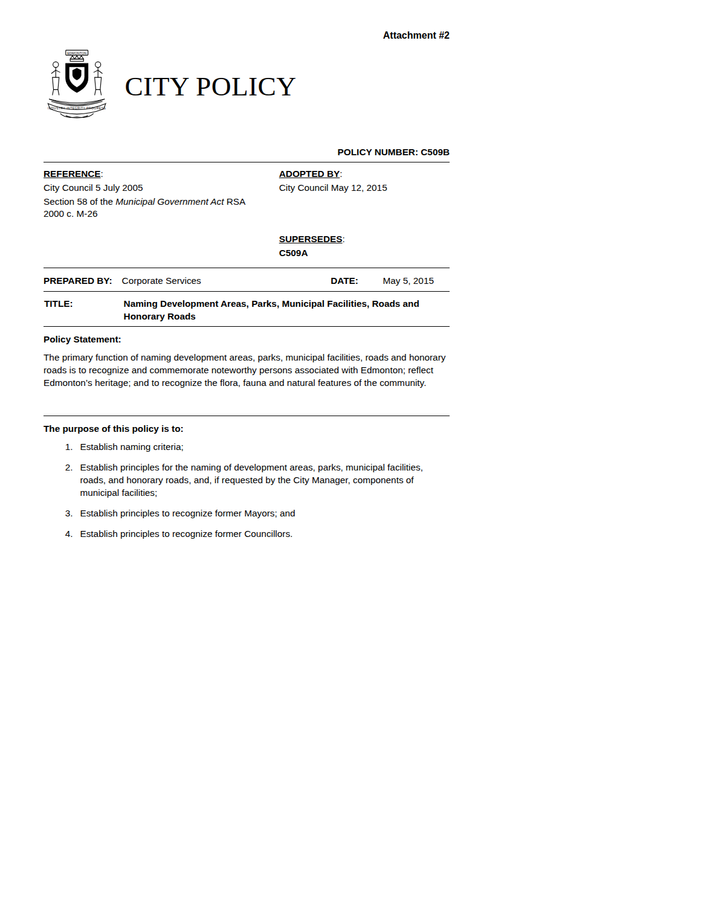Attachment #2
EDMONTON INDUSTRY INTEGRITY PROGRESS
CITY POLICY
POLICY NUMBER: C509B
| REFERENCE : | ADOPTED BY : |
| City Council 5 July 2005 | City Council May 12, 2015 |
| Section 58 of the Municipal Government Act RSA 2000 c. M-26 | |
| | SUPERSEDES : |
| | C509A |
| PREPARED BY: | Corporate Services | DATE: | May 5, 2015 |
| TITLE: | Naming Development Areas, Parks, Municipal Facilities, Roads and Honorary Roads |
Policy Statement:
The primary function of naming development areas, parks, municipal facilities, roads and honorary roads is to recognize and commemorate noteworthy persons associated with Edmonton; reflect Edmonton’s heritage; and to recognize the flora, fauna and natural features of the community.
The purpose of this policy is to:
Establish naming criteria;
Establish principles for the naming of development areas, parks, municipal facilities, roads, and honorary roads, and, if requested by the City Manager, components of municipal facilities;
Establish principles to recognize former Mayors; and
Establish principles to recognize former Councillors.